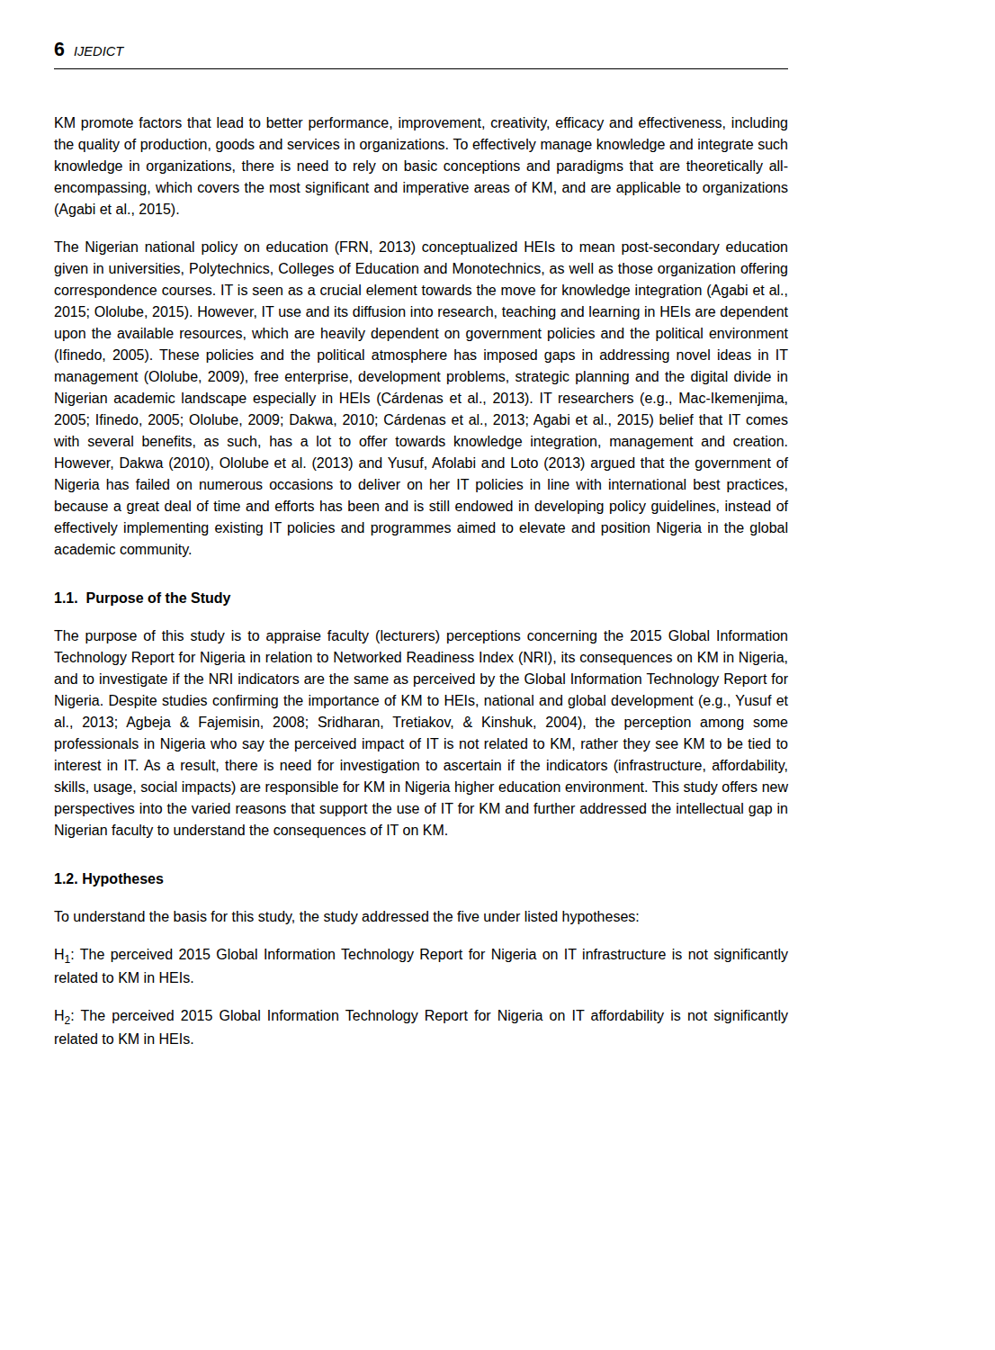6 IJEDICT
KM promote factors that lead to better performance, improvement, creativity, efficacy and effectiveness, including the quality of production, goods and services in organizations. To effectively manage knowledge and integrate such knowledge in organizations, there is need to rely on basic conceptions and paradigms that are theoretically all-encompassing, which covers the most significant and imperative areas of KM, and are applicable to organizations (Agabi et al., 2015).
The Nigerian national policy on education (FRN, 2013) conceptualized HEIs to mean post-secondary education given in universities, Polytechnics, Colleges of Education and Monotechnics, as well as those organization offering correspondence courses. IT is seen as a crucial element towards the move for knowledge integration (Agabi et al., 2015; Ololube, 2015). However, IT use and its diffusion into research, teaching and learning in HEIs are dependent upon the available resources, which are heavily dependent on government policies and the political environment (Ifinedo, 2005). These policies and the political atmosphere has imposed gaps in addressing novel ideas in IT management (Ololube, 2009), free enterprise, development problems, strategic planning and the digital divide in Nigerian academic landscape especially in HEIs (Cárdenas et al., 2013). IT researchers (e.g., Mac-Ikemenjima, 2005; Ifinedo, 2005; Ololube, 2009; Dakwa, 2010; Cárdenas et al., 2013; Agabi et al., 2015) belief that IT comes with several benefits, as such, has a lot to offer towards knowledge integration, management and creation. However, Dakwa (2010), Ololube et al. (2013) and Yusuf, Afolabi and Loto (2013) argued that the government of Nigeria has failed on numerous occasions to deliver on her IT policies in line with international best practices, because a great deal of time and efforts has been and is still endowed in developing policy guidelines, instead of effectively implementing existing IT policies and programmes aimed to elevate and position Nigeria in the global academic community.
1.1. Purpose of the Study
The purpose of this study is to appraise faculty (lecturers) perceptions concerning the 2015 Global Information Technology Report for Nigeria in relation to Networked Readiness Index (NRI), its consequences on KM in Nigeria, and to investigate if the NRI indicators are the same as perceived by the Global Information Technology Report for Nigeria. Despite studies confirming the importance of KM to HEIs, national and global development (e.g., Yusuf et al., 2013; Agbeja & Fajemisin, 2008; Sridharan, Tretiakov, & Kinshuk, 2004), the perception among some professionals in Nigeria who say the perceived impact of IT is not related to KM, rather they see KM to be tied to interest in IT. As a result, there is need for investigation to ascertain if the indicators (infrastructure, affordability, skills, usage, social impacts) are responsible for KM in Nigeria higher education environment. This study offers new perspectives into the varied reasons that support the use of IT for KM and further addressed the intellectual gap in Nigerian faculty to understand the consequences of IT on KM.
1.2. Hypotheses
To understand the basis for this study, the study addressed the five under listed hypotheses:
H1: The perceived 2015 Global Information Technology Report for Nigeria on IT infrastructure is not significantly related to KM in HEIs.
H2: The perceived 2015 Global Information Technology Report for Nigeria on IT affordability is not significantly related to KM in HEIs.